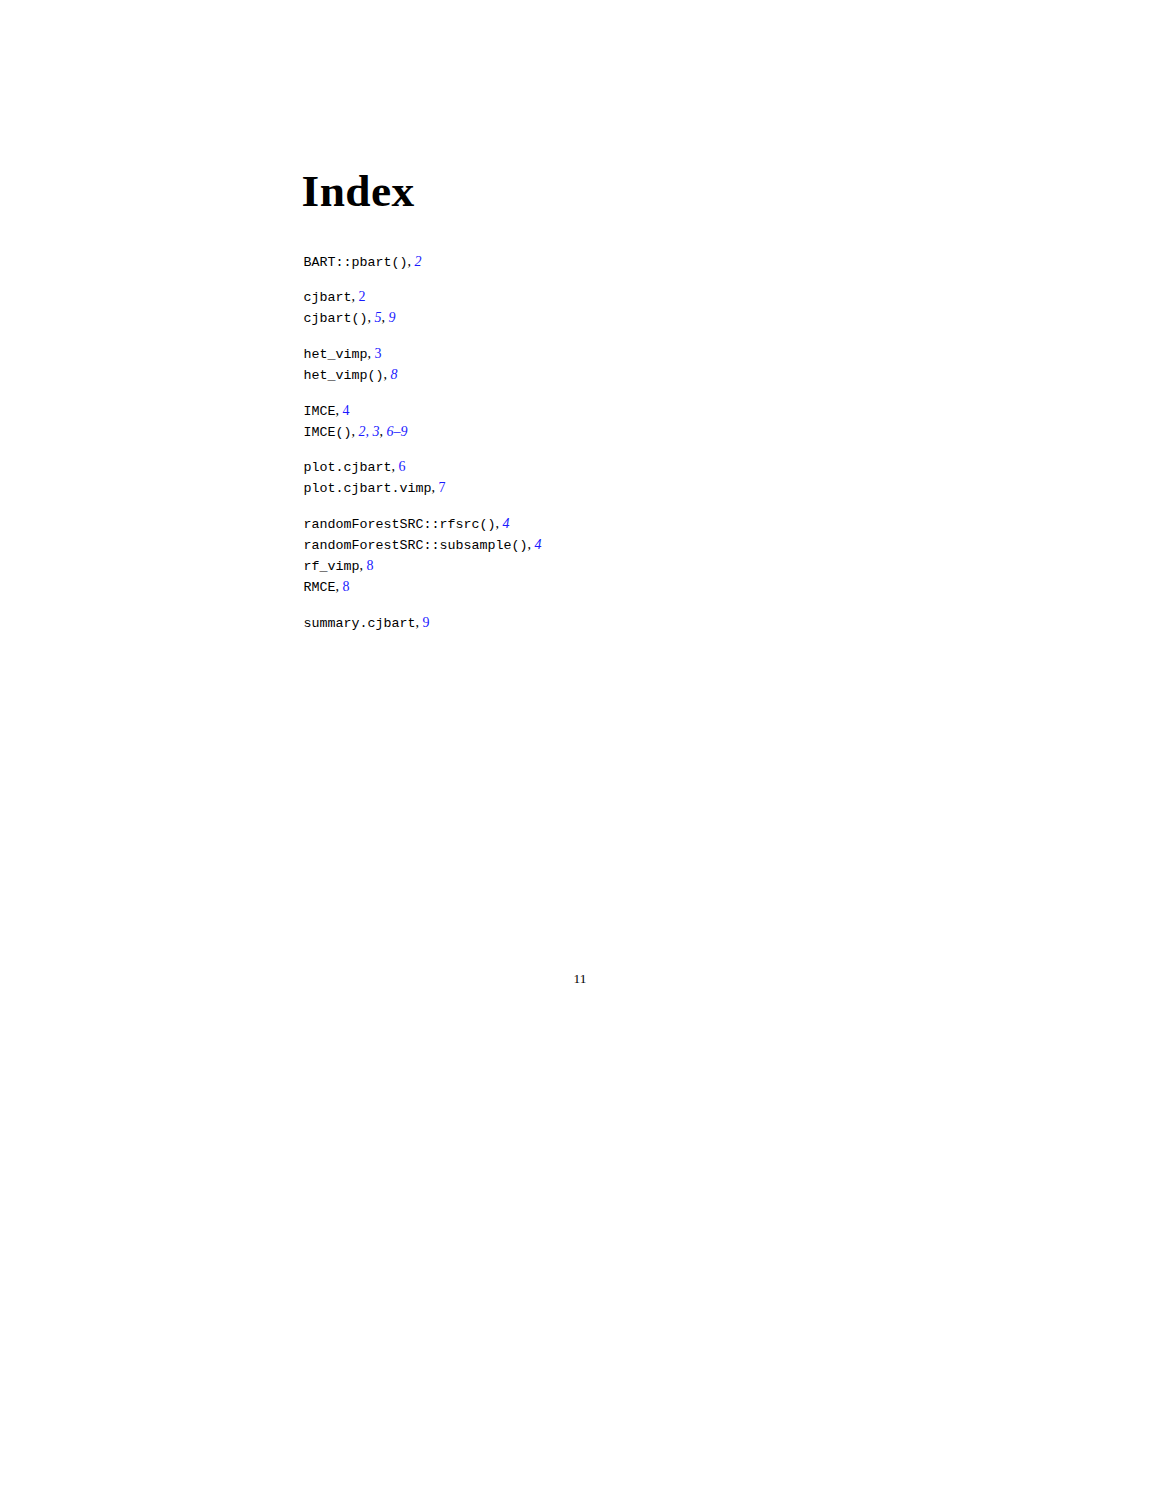Index
BART::pbart(), 2
cjbart, 2
cjbart(), 5, 9
het_vimp, 3
het_vimp(), 8
IMCE, 4
IMCE(), 2, 3, 6–9
plot.cjbart, 6
plot.cjbart.vimp, 7
randomForestSRC::rfsrc(), 4
randomForestSRC::subsample(), 4
rf_vimp, 8
RMCE, 8
summary.cjbart, 9
11